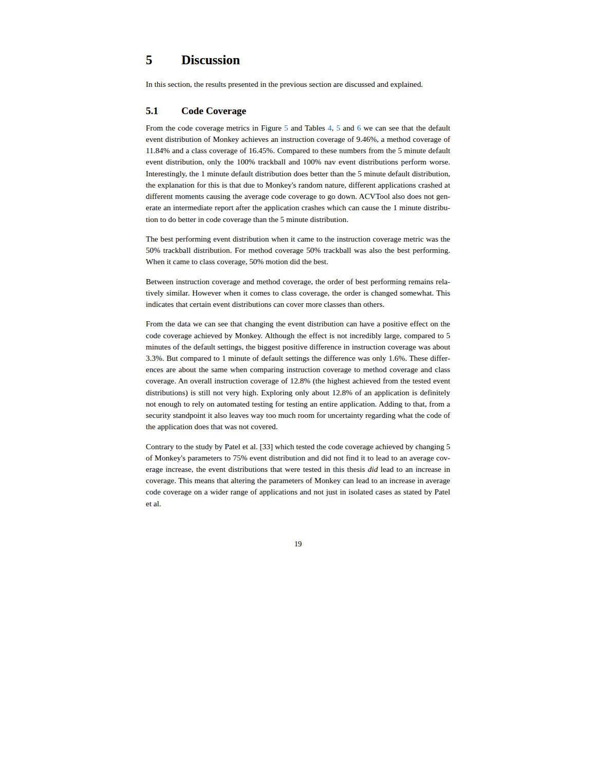5 Discussion
In this section, the results presented in the previous section are discussed and explained.
5.1 Code Coverage
From the code coverage metrics in Figure 5 and Tables 4, 5 and 6 we can see that the default event distribution of Monkey achieves an instruction coverage of 9.46%, a method coverage of 11.84% and a class coverage of 16.45%. Compared to these numbers from the 5 minute default event distribution, only the 100% trackball and 100% nav event distributions perform worse. Interestingly, the 1 minute default distribution does better than the 5 minute default distribution, the explanation for this is that due to Monkey's random nature, different applications crashed at different moments causing the average code coverage to go down. ACVTool also does not generate an intermediate report after the application crashes which can cause the 1 minute distribution to do better in code coverage than the 5 minute distribution.
The best performing event distribution when it came to the instruction coverage metric was the 50% trackball distribution. For method coverage 50% trackball was also the best performing. When it came to class coverage, 50% motion did the best.
Between instruction coverage and method coverage, the order of best performing remains relatively similar. However when it comes to class coverage, the order is changed somewhat. This indicates that certain event distributions can cover more classes than others.
From the data we can see that changing the event distribution can have a positive effect on the code coverage achieved by Monkey. Although the effect is not incredibly large, compared to 5 minutes of the default settings, the biggest positive difference in instruction coverage was about 3.3%. But compared to 1 minute of default settings the difference was only 1.6%. These differences are about the same when comparing instruction coverage to method coverage and class coverage. An overall instruction coverage of 12.8% (the highest achieved from the tested event distributions) is still not very high. Exploring only about 12.8% of an application is definitely not enough to rely on automated testing for testing an entire application. Adding to that, from a security standpoint it also leaves way too much room for uncertainty regarding what the code of the application does that was not covered.
Contrary to the study by Patel et al. [33] which tested the code coverage achieved by changing 5 of Monkey's parameters to 75% event distribution and did not find it to lead to an average coverage increase, the event distributions that were tested in this thesis did lead to an increase in coverage. This means that altering the parameters of Monkey can lead to an increase in average code coverage on a wider range of applications and not just in isolated cases as stated by Patel et al.
19